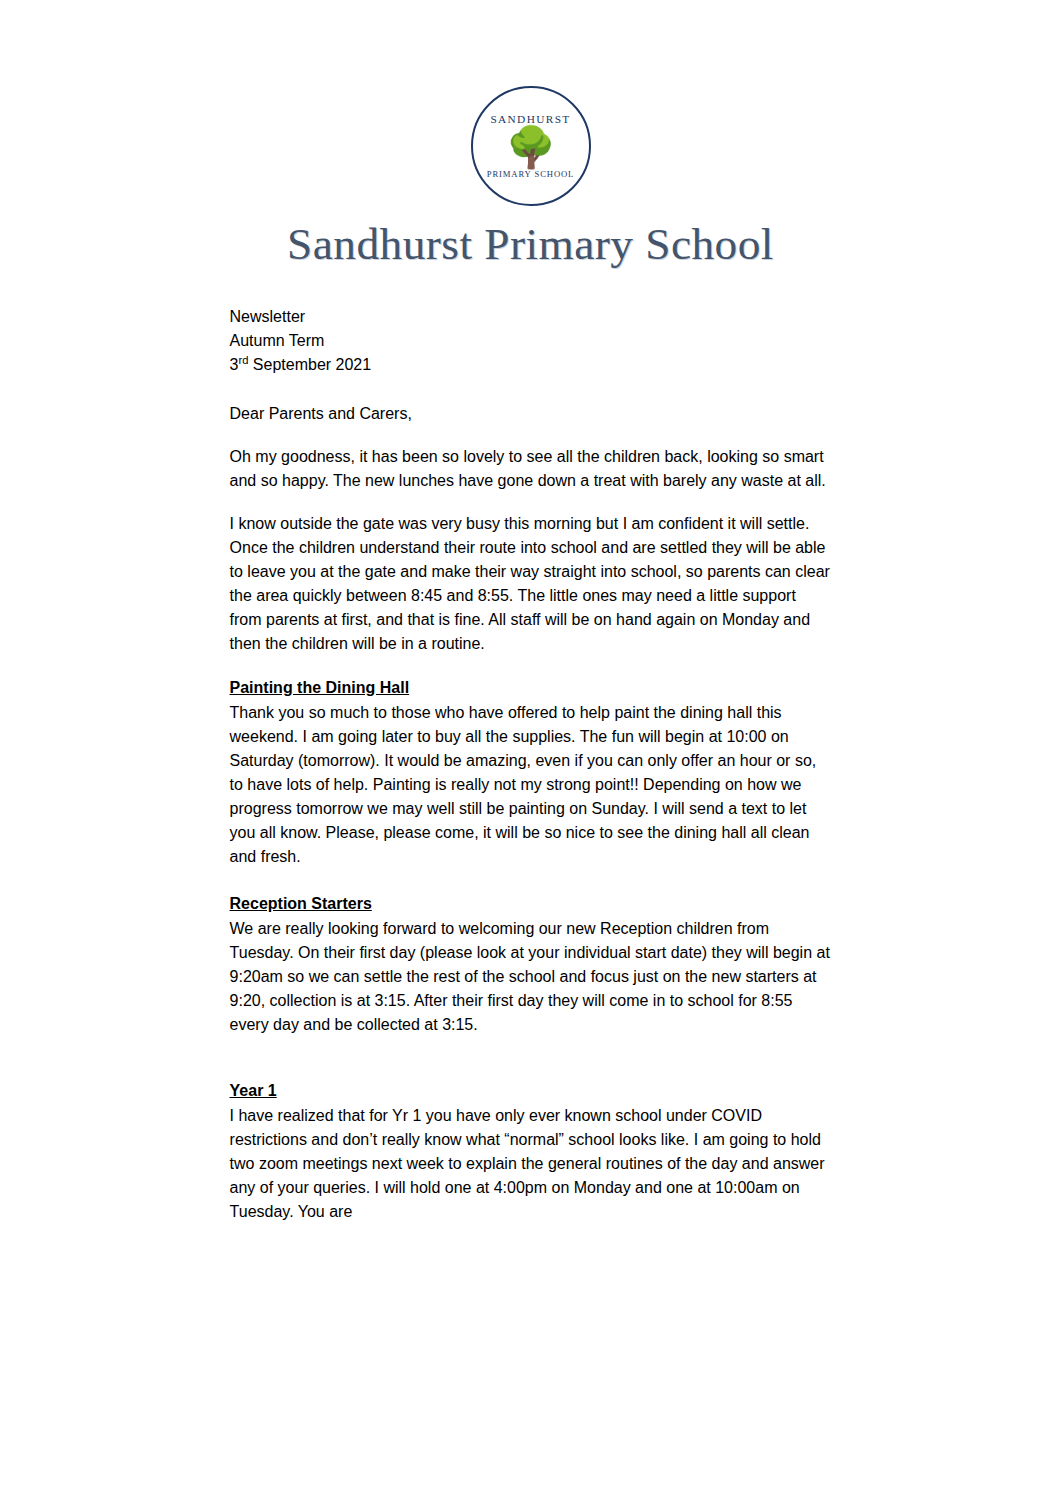Sandhurst 🌳 Primary School
Sandhurst Primary School
Newsletter
Autumn Term
3rd September 2021
Dear Parents and Carers,
Oh my goodness, it has been so lovely to see all the children back, looking so smart and so happy. The new lunches have gone down a treat with barely any waste at all.
I know outside the gate was very busy this morning but I am confident it will settle. Once the children understand their route into school and are settled they will be able to leave you at the gate and make their way straight into school, so parents can clear the area quickly between 8:45 and 8:55. The little ones may need a little support from parents at first, and that is fine. All staff will be on hand again on Monday and then the children will be in a routine.
Painting the Dining Hall
Thank you so much to those who have offered to help paint the dining hall this weekend. I am going later to buy all the supplies. The fun will begin at 10:00 on Saturday (tomorrow). It would be amazing, even if you can only offer an hour or so, to have lots of help. Painting is really not my strong point!! Depending on how we progress tomorrow we may well still be painting on Sunday. I will send a text to let you all know. Please, please come, it will be so nice to see the dining hall all clean and fresh.
Reception Starters
We are really looking forward to welcoming our new Reception children from Tuesday. On their first day (please look at your individual start date) they will begin at 9:20am so we can settle the rest of the school and focus just on the new starters at 9:20, collection is at 3:15. After their first day they will come in to school for 8:55 every day and be collected at 3:15.
Year 1
I have realized that for Yr 1 you have only ever known school under COVID restrictions and don’t really know what “normal” school looks like. I am going to hold two zoom meetings next week to explain the general routines of the day and answer any of your queries. I will hold one at 4:00pm on Monday and one at 10:00am on Tuesday. You are